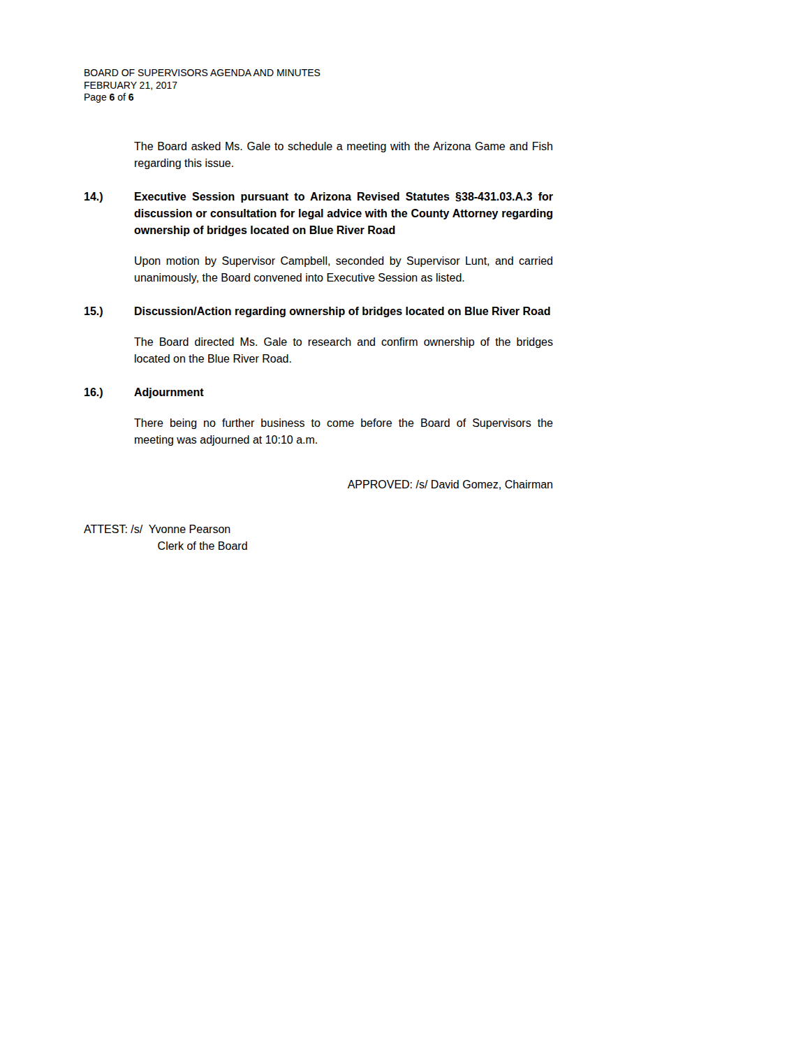BOARD OF SUPERVISORS AGENDA AND MINUTES
FEBRUARY 21, 2017
Page 6 of 6
The Board asked Ms. Gale to schedule a meeting with the Arizona Game and Fish regarding this issue.
14.)
Executive Session pursuant to Arizona Revised Statutes §38-431.03.A.3 for discussion or consultation for legal advice with the County Attorney regarding ownership of bridges located on Blue River Road
Upon motion by Supervisor Campbell, seconded by Supervisor Lunt, and carried unanimously, the Board convened into Executive Session as listed.
15.)
Discussion/Action regarding ownership of bridges located on Blue River Road
The Board directed Ms. Gale to research and confirm ownership of the bridges located on the Blue River Road.
16.)
Adjournment
There being no further business to come before the Board of Supervisors the meeting was adjourned at 10:10 a.m.
APPROVED: /s/ David Gomez, Chairman
ATTEST: /s/ Yvonne Pearson
Clerk of the Board